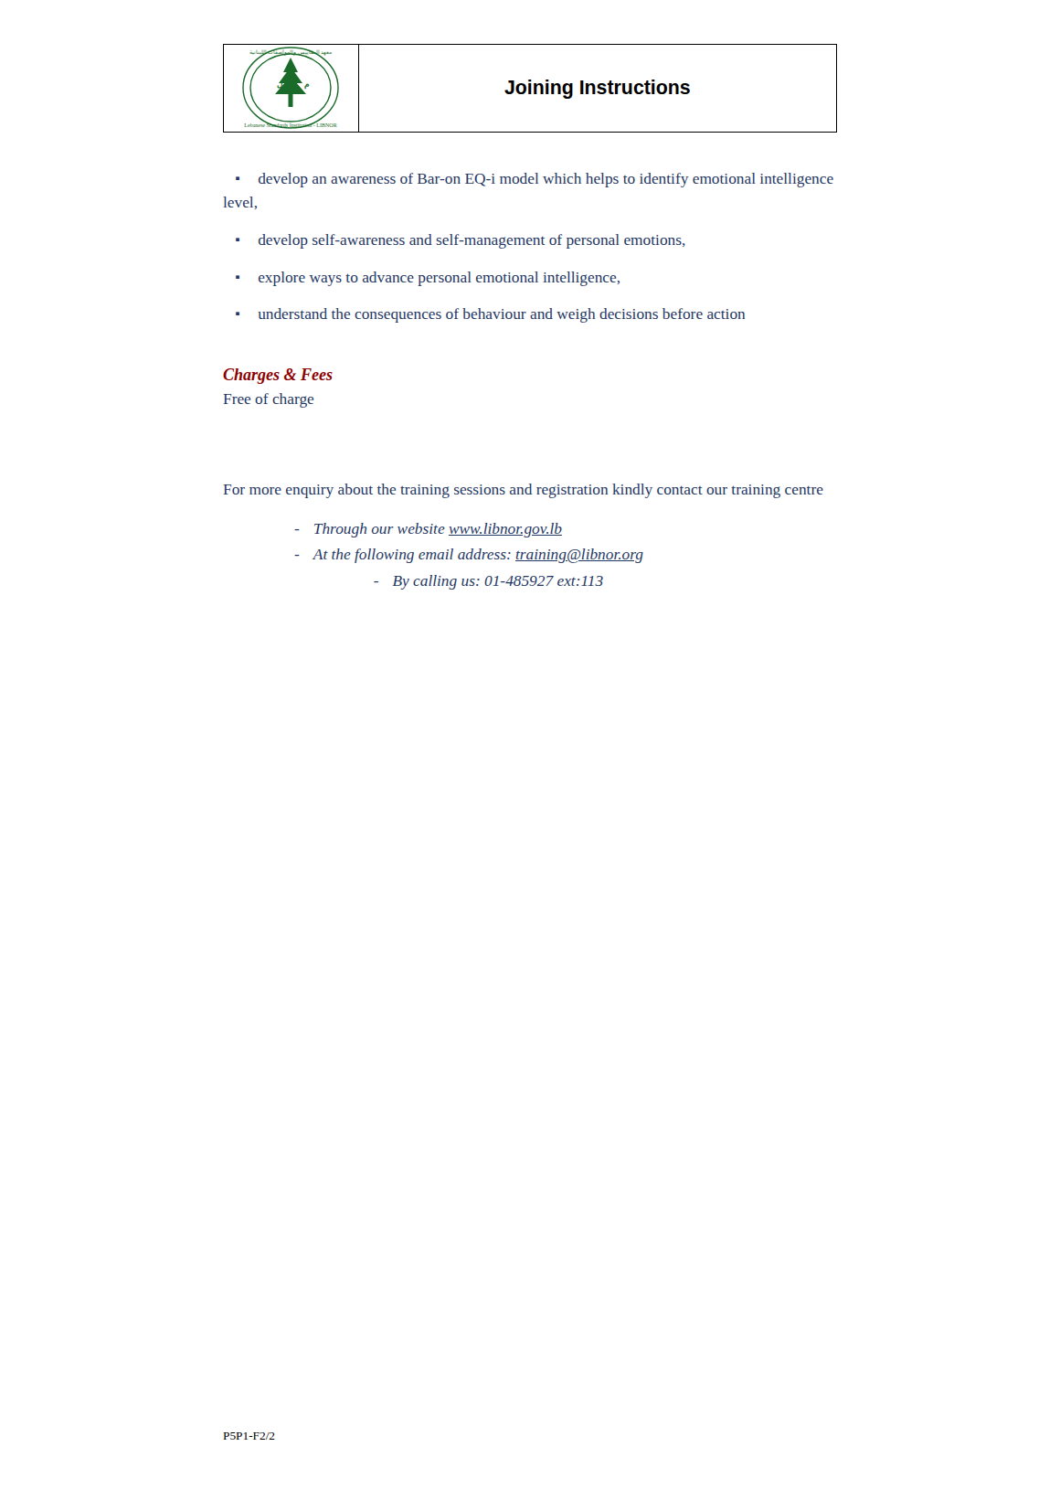| معهد المقاييس والمواصفات اللبنانية Lebanese Standards Institution - LIBNOR ل م | Joining Instructions |
develop an awareness of Bar-on EQ-i model which helps to identify emotional intelligencelevel,
develop self-awareness and self-management of personal emotions,
explore ways to advance personal emotional intelligence,
understand the consequences of behaviour and weigh decisions before action
Charges & Fees
Free of charge
For more enquiry about the training sessions and registration kindly contact our training centre
Through our website www.libnor.gov.lb
At the following email address: training@libnor.org
By calling us: 01-485927 ext:113
P5P1-F2/2